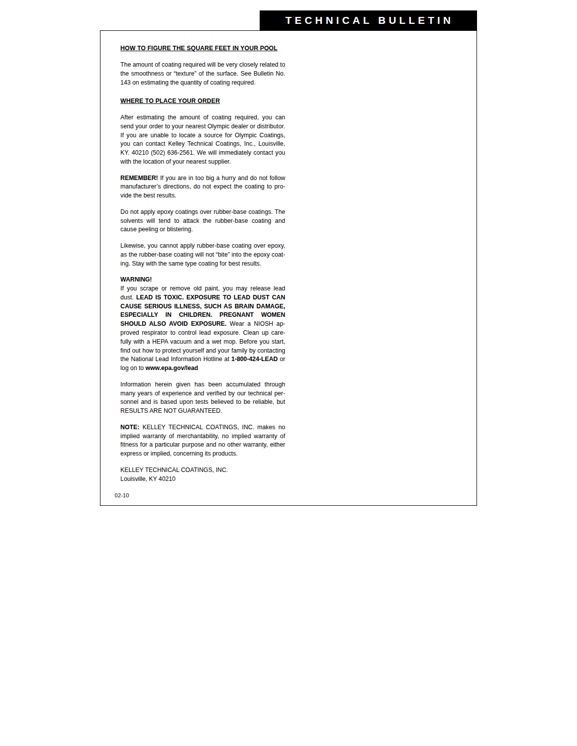TECHNICAL BULLETIN
HOW TO FIGURE THE SQUARE FEET IN YOUR POOL
The amount of coating required will be very closely related to the smoothness or “texture” of the surface. See Bulletin No. 143 on estimating the quantity of coating required.
WHERE TO PLACE YOUR ORDER
After estimating the amount of coating required, you can send your order to your nearest Olympic dealer or distributor. If you are unable to locate a source for Olympic Coatings, you can contact Kelley Technical Coatings, Inc., Louisville, KY. 40210 (502) 636-2561. We will immediately contact you with the location of your nearest supplier.
REMEMBER! If you are in too big a hurry and do not follow manufacturer’s directions, do not expect the coating to provide the best results.
Do not apply epoxy coatings over rubber-base coatings. The solvents will tend to attack the rubber-base coating and cause peeling or blistering.
Likewise, you cannot apply rubber-base coating over epoxy, as the rubber-base coating will not “bite” into the epoxy coating. Stay with the same type coating for best results.
WARNING!
If you scrape or remove old paint, you may release lead dust. LEAD IS TOXIC. EXPOSURE TO LEAD DUST CAN CAUSE SERIOUS ILLNESS, SUCH AS BRAIN DAMAGE, ESPECIALLY IN CHILDREN. PREGNANT WOMEN SHOULD ALSO AVOID EXPOSURE. Wear a NIOSH approved respirator to control lead exposure. Clean up carefully with a HEPA vacuum and a wet mop. Before you start, find out how to protect yourself and your family by contacting the National Lead Information Hotline at 1-800-424-LEAD or log on to www.epa.gov/lead
Information herein given has been accumulated through many years of experience and verified by our technical personnel and is based upon tests believed to be reliable, but RESULTS ARE NOT GUARANTEED.
NOTE: KELLEY TECHNICAL COATINGS, INC. makes no implied warranty of merchantability, no implied warranty of fitness for a particular purpose and no other warranty, either express or implied, concerning its products.
KELLEY TECHNICAL COATINGS, INC.
Louisville, KY 40210
02-10